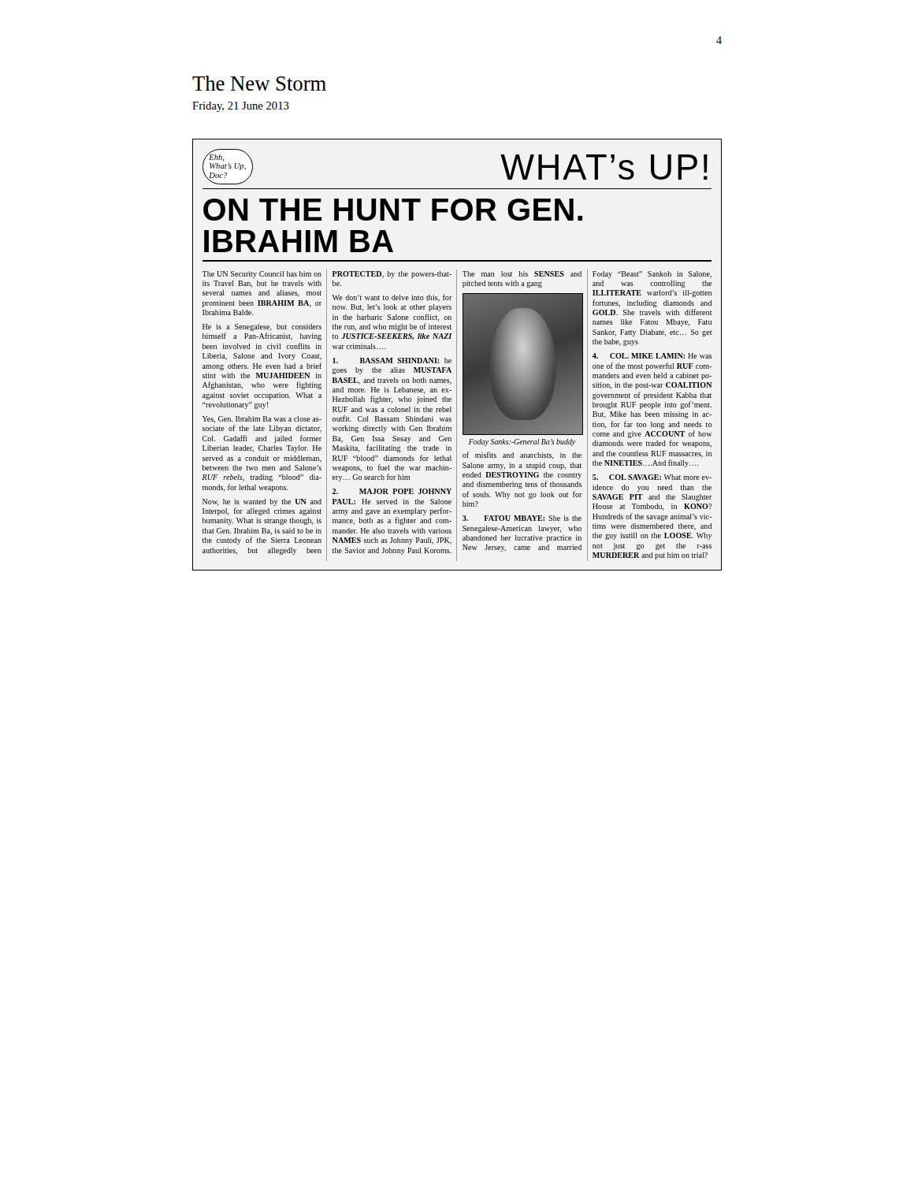4
The New Storm
Friday, 21 June 2013
Ehh,
What’s Up,
Doc?
WHAT’s UP!
ON THE HUNT FOR GEN. IBRAHIM BA
The UN Security Council has him on its Travel Ban, but he travels with several names and aliases, most prominent been IBRAHIM BA, or Ibrahima Balde.
He is a Senegalese, but considers himself a Pan-Africanist, having been involved in civil conflits in Liberia, Salone and Ivory Coast, among others. He even had a brief stint with the MUJAHIDEEN in Afghanistan, who were fighting against soviet occupation. What a “revolutionary” guy!
Yes, Gen. Ibrahim Ba was a close associate of the late Libyan dictator, Col. Gadaffi and jailed former Liberian leader, Charles Taylor. He served as a conduit or middleman, between the two men and Salone’s RUF rebels, trading “blood” diamonds, for lethal weapons.
Now, he is wanted by the UN and Interpol, for alleged crimes against humanity. What is strange though, is that Gen. Ibrahim Ba, is said to be in the custody of the Sierra Leonean authorities, but allegedly been PROTECTED, by the powers-that-be.
We don’t want to delve into this, for now. But, let’s look at other players in the barbaric Salone conflict, on the run, and who might be of interest to JUSTICE-SEEKERS, like NAZI war criminals….
1. BASSAM SHINDANI: he goes by the alias MUSTAFA BASEL, and travels on both names, and more. He is Lebanese, an ex-Hezbollah fighter, who joined the RUF and was a colonel in the rebel outfit. Col Bassam Shindani was working directly with Gen Ibrahim Ba, Gen Issa Sesay and Gen Maskita, facilitating the trade in RUF “blood” diamonds for lethal weapons, to fuel the war machinery… Go search for him
2. MAJOR POPE JOHNNY PAUL: He served in the Salone army and gave an exemplary performance, both as a fighter and commander. He also travels with various NAMES such as Johnny Pauli, JPK, the Savior and Johnny Paul Koroms. The man lost his SENSES and pitched tents with a gang
Foday Sanks:-General Ba’s buddy
of misfits and anarchists, in the Salone army, in a stupid coup, that ended DESTROYING the country and dismembering tens of thousands of souls. Why not go look out for him?
3. FATOU MBAYE: She is the Senegalese-American lawyer, who abandoned her lucrative practice in New Jersey, came and married Foday “Beast” Sankoh in Salone, and was controlling the ILLITERATE warlord’s ill-gotten fortunes, including diamonds and GOLD. She travels with different names like Fatou Mbaye, Fatu Sankor, Fatty Diabate, etc… So get the babe, guys
4. COL. MIKE LAMIN: He was one of the most powerful RUF commanders and even held a cabinet position, in the post-war COALITION government of president Kabba that brought RUF people into gof’ment. But, Mike has been missing in action, for far too long and needs to come and give ACCOUNT of how diamonds were traded for weapons, and the countless RUF massacres, in the NINETIES….And finally….
5. COL SAVAGE: What more evidence do you need than the SAVAGE PIT and the Slaughter House at Tombodu, in KONO? Hundreds of the savage animal’s victims were dismembered there, and the guy isstill on the LOOSE. Why not just go get the r-ass MURDERER and put him on trial?